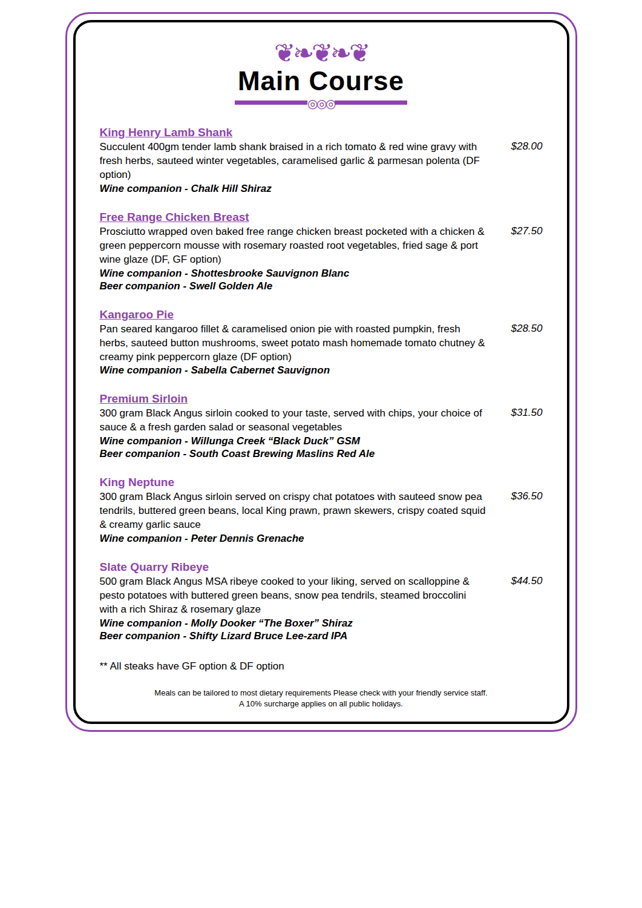❦❧❦❧❦
Main Course
◎◎◎
King Henry Lamb Shank
$28.00
Succulent 400gm tender lamb shank braised in a rich tomato & red wine gravy with fresh herbs, sauteed winter vegetables, caramelised garlic & parmesan polenta (DF option)
Wine companion - Chalk Hill Shiraz
Free Range Chicken Breast
$27.50
Prosciutto wrapped oven baked free range chicken breast pocketed with a chicken & green peppercorn mousse with rosemary roasted root vegetables, fried sage & port wine glaze (DF, GF option)
Wine companion - Shottesbrooke Sauvignon Blanc
Beer companion - Swell Golden Ale
Kangaroo Pie
$28.50
Pan seared kangaroo fillet & caramelised onion pie with roasted pumpkin, fresh herbs, sauteed button mushrooms, sweet potato mash homemade tomato chutney & creamy pink peppercorn glaze (DF option)
Wine companion - Sabella Cabernet Sauvignon
Premium Sirloin
$31.50
300 gram Black Angus sirloin cooked to your taste, served with chips, your choice of sauce & a fresh garden salad or seasonal vegetables
Wine companion - Willunga Creek “Black Duck” GSM
Beer companion - South Coast Brewing Maslins Red Ale
King Neptune
$36.50
300 gram Black Angus sirloin served on crispy chat potatoes with sauteed snow pea tendrils, buttered green beans, local King prawn, prawn skewers, crispy coated squid & creamy garlic sauce
Wine companion - Peter Dennis Grenache
Slate Quarry Ribeye
$44.50
500 gram Black Angus MSA ribeye cooked to your liking, served on scalloppine & pesto potatoes with buttered green beans, snow pea tendrils, steamed broccolini with a rich Shiraz & rosemary glaze
Wine companion - Molly Dooker “The Boxer” Shiraz
Beer companion - Shifty Lizard Bruce Lee-zard IPA
** All steaks have GF option & DF option
Meals can be tailored to most dietary requirements Please check with your friendly service staff.
A 10% surcharge applies on all public holidays.